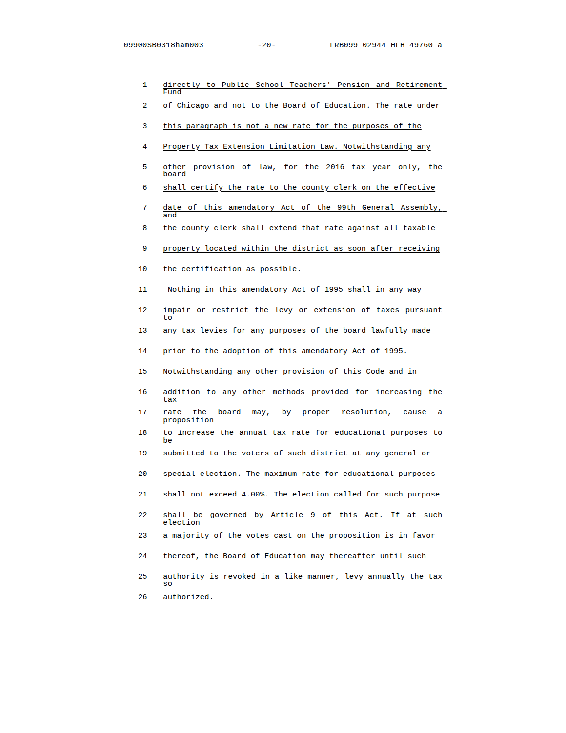09900SB0318ham003 -20- LRB099 02944 HLH 49760 a
1
directly to Public School Teachers' Pension and Retirement Fund
2
of Chicago and not to the Board of Education. The rate under
3
this paragraph is not a new rate for the purposes of the
4
Property Tax Extension Limitation Law. Notwithstanding any
5
other provision of law, for the 2016 tax year only, the board
6
shall certify the rate to the county clerk on the effective
7
date of this amendatory Act of the 99th General Assembly, and
8
the county clerk shall extend that rate against all taxable
9
property located within the district as soon after receiving
10
the certification as possible.
11
Nothing in this amendatory Act of 1995 shall in any way
12
impair or restrict the levy or extension of taxes pursuant to
13
any tax levies for any purposes of the board lawfully made
14
prior to the adoption of this amendatory Act of 1995.
15
Notwithstanding any other provision of this Code and in
16
addition to any other methods provided for increasing the tax
17
rate the board may, by proper resolution, cause a proposition
18
to increase the annual tax rate for educational purposes to be
19
submitted to the voters of such district at any general or
20
special election. The maximum rate for educational purposes
21
shall not exceed 4.00%. The election called for such purpose
22
shall be governed by Article 9 of this Act. If at such election
23
a majority of the votes cast on the proposition is in favor
24
thereof, the Board of Education may thereafter until such
25
authority is revoked in a like manner, levy annually the tax so
26
authorized.